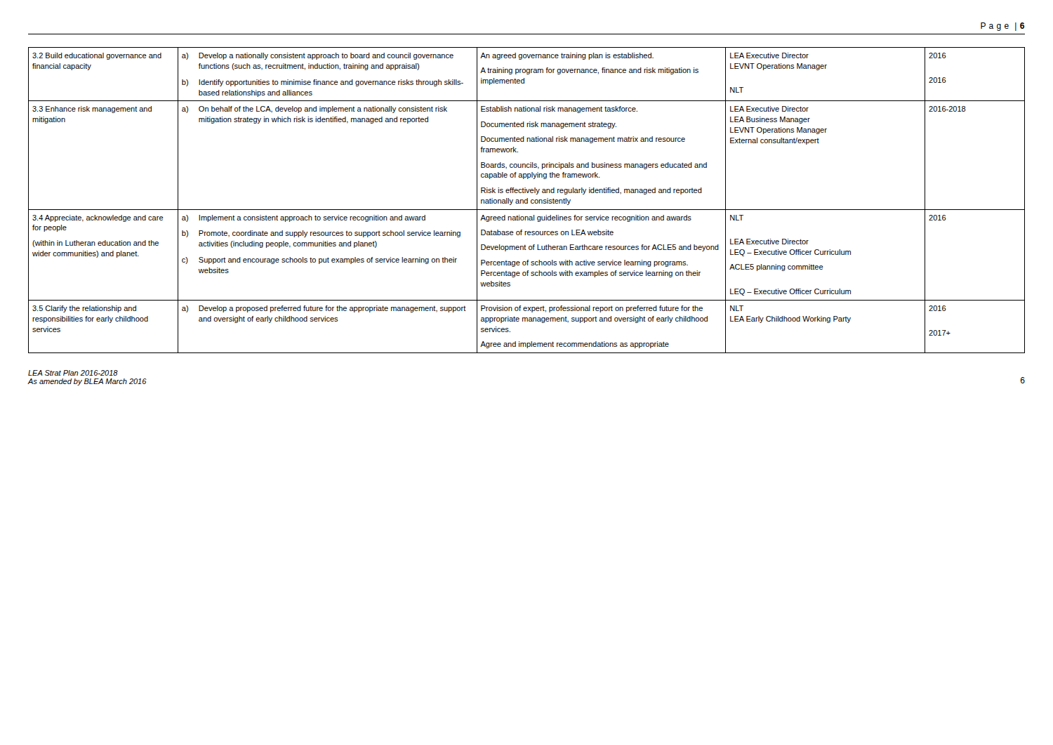P a g e | 6
| 3.2 Build educational governance and financial capacity | / a) / Develop a nationally consistent approach to board and council governance functions (such as, recruitment, induction, training and appraisal) / / b) / Identify opportunities to minimise finance and governance risks through skills-based relationships and alliances / | An agreed governance training plan is established. A training program for governance, finance and risk mitigation is implemented | LEA Executive Director LEVNT Operations Manager NLT | 2016 2016 |
| 3.3 Enhance risk management and mitigation | / a) / On behalf of the LCA, develop and implement a nationally consistent risk mitigation strategy in which risk is identified, managed and reported / | Establish national risk management taskforce. Documented risk management strategy. Documented national risk management matrix and resource framework. Boards, councils, principals and business managers educated and capable of applying the framework. Risk is effectively and regularly identified, managed and reported nationally and consistently | LEA Executive Director LEA Business Manager LEVNT Operations Manager External consultant/expert | 2016-2018 |
| 3.4 Appreciate, acknowledge and care for people (within in Lutheran education and the wider communities) and planet. | / a) / Implement a consistent approach to service recognition and award / / b) / Promote, coordinate and supply resources to support school service learning activities (including people, communities and planet) / / c) / Support and encourage schools to put examples of service learning on their websites / | Agreed national guidelines for service recognition and awards Database of resources on LEA website Development of Lutheran Earthcare resources for ACLE5 and beyond Percentage of schools with active service learning programs. Percentage of schools with examples of service learning on their websites | NLT LEA Executive Director LEQ – Executive Officer Curriculum ACLE5 planning committee LEQ – Executive Officer Curriculum | 2016 |
| 3.5 Clarify the relationship and responsibilities for early childhood services | / a) / Develop a proposed preferred future for the appropriate management, support and oversight of early childhood services / | Provision of expert, professional report on preferred future for the appropriate management, support and oversight of early childhood services. Agree and implement recommendations as appropriate | NLT LEA Early Childhood Working Party | 2016 2017+ |
LEA Strat Plan 2016-2018
As amended by BLEA March 2016
6